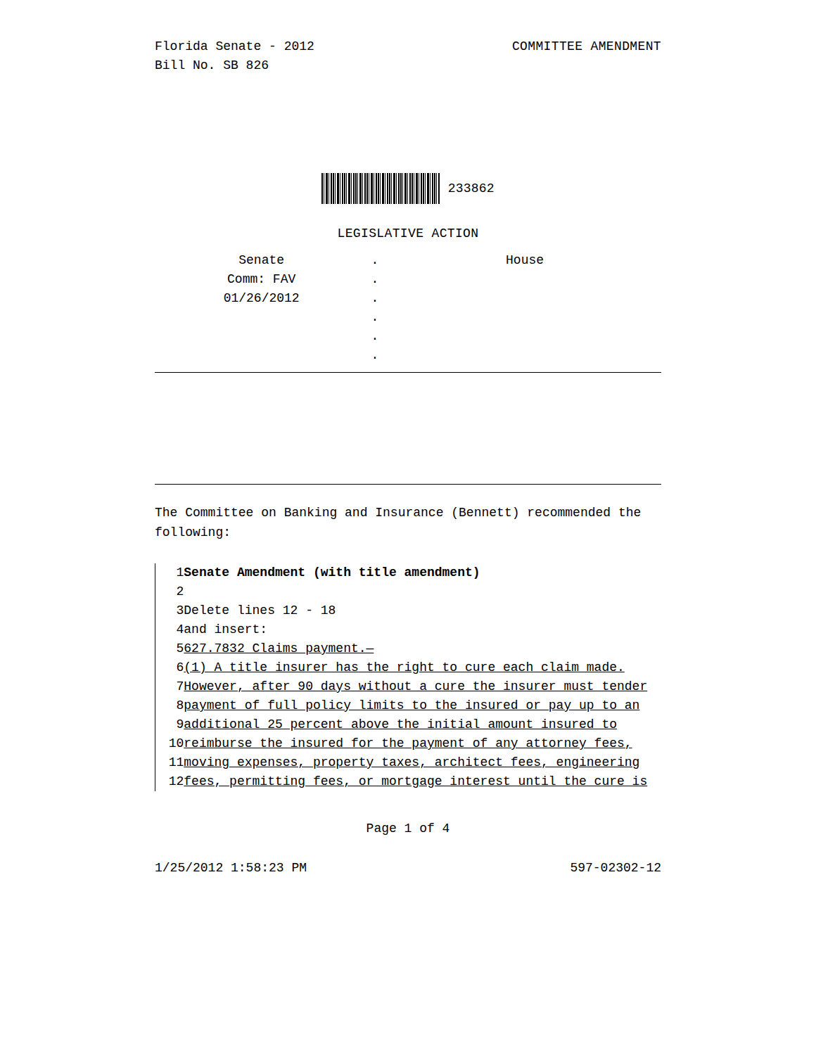Florida Senate - 2012 Bill No. SB 826
COMMITTEE AMENDMENT
233862
LEGISLATIVE ACTION
| Senate | . | House |
| Comm: FAV | . | |
| 01/26/2012 | . | |
| | . | |
| | . | |
| | . | |
The Committee on Banking and Insurance (Bennett) recommended the following:
| 1 | Senate Amendment (with title amendment) |
| 2 | |
| 3 | Delete lines 12 - 18 |
| 4 | and insert: |
| 5 | 627.7832 Claims payment.— |
| 6 | (1) A title insurer has the right to cure each claim made. |
| 7 | However, after 90 days without a cure the insurer must tender |
| 8 | payment of full policy limits to the insured or pay up to an |
| 9 | additional 25 percent above the initial amount insured to |
| 10 | reimburse the insured for the payment of any attorney fees, |
| 11 | moving expenses, property taxes, architect fees, engineering |
| 12 | fees, permitting fees, or mortgage interest until the cure is |
Page 1 of 4
1/25/2012 1:58:23 PM
597-02302-12